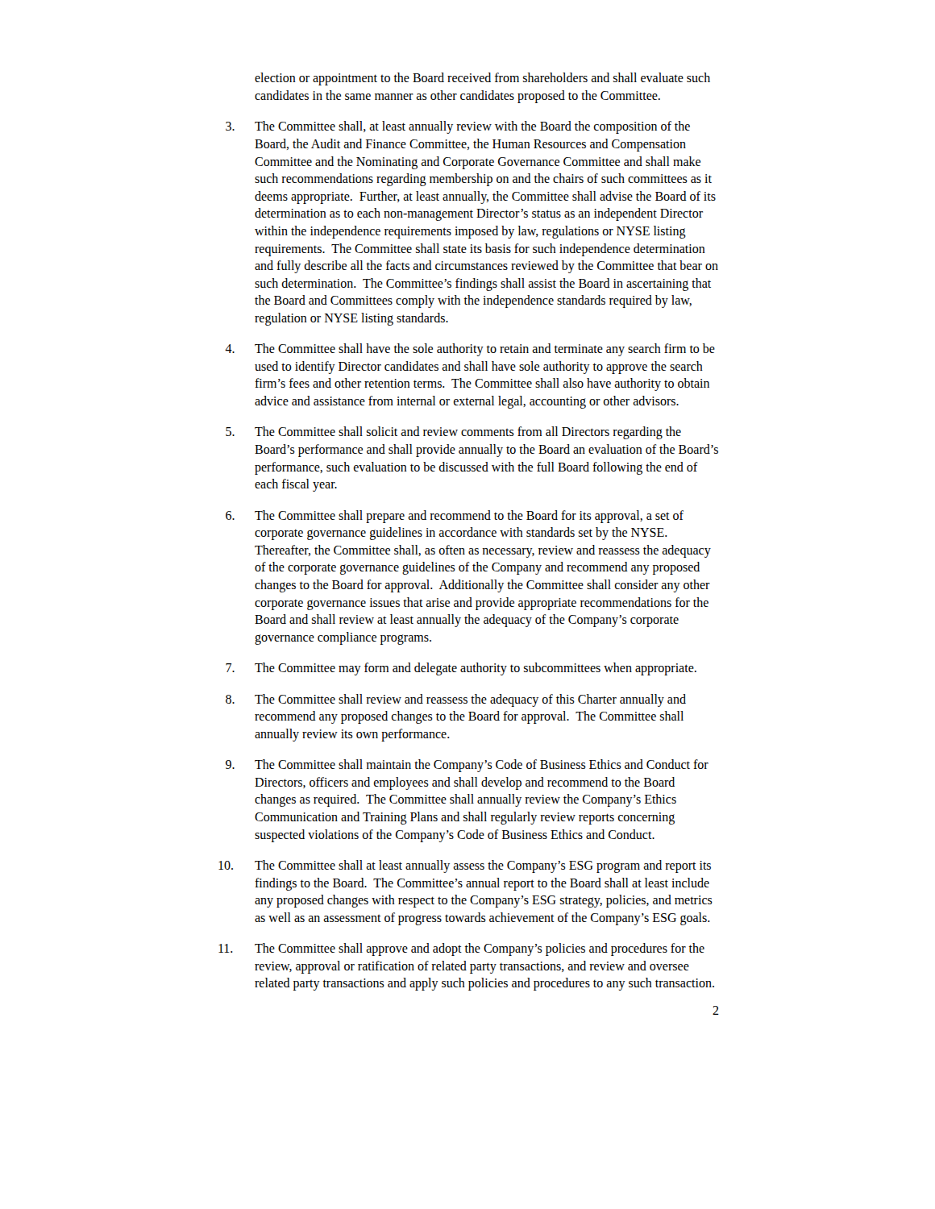election or appointment to the Board received from shareholders and shall evaluate such candidates in the same manner as other candidates proposed to the Committee.
3. The Committee shall, at least annually review with the Board the composition of the Board, the Audit and Finance Committee, the Human Resources and Compensation Committee and the Nominating and Corporate Governance Committee and shall make such recommendations regarding membership on and the chairs of such committees as it deems appropriate. Further, at least annually, the Committee shall advise the Board of its determination as to each non-management Director’s status as an independent Director within the independence requirements imposed by law, regulations or NYSE listing requirements. The Committee shall state its basis for such independence determination and fully describe all the facts and circumstances reviewed by the Committee that bear on such determination. The Committee’s findings shall assist the Board in ascertaining that the Board and Committees comply with the independence standards required by law, regulation or NYSE listing standards.
4. The Committee shall have the sole authority to retain and terminate any search firm to be used to identify Director candidates and shall have sole authority to approve the search firm’s fees and other retention terms. The Committee shall also have authority to obtain advice and assistance from internal or external legal, accounting or other advisors.
5. The Committee shall solicit and review comments from all Directors regarding the Board’s performance and shall provide annually to the Board an evaluation of the Board’s performance, such evaluation to be discussed with the full Board following the end of each fiscal year.
6. The Committee shall prepare and recommend to the Board for its approval, a set of corporate governance guidelines in accordance with standards set by the NYSE. Thereafter, the Committee shall, as often as necessary, review and reassess the adequacy of the corporate governance guidelines of the Company and recommend any proposed changes to the Board for approval. Additionally the Committee shall consider any other corporate governance issues that arise and provide appropriate recommendations for the Board and shall review at least annually the adequacy of the Company’s corporate governance compliance programs.
7. The Committee may form and delegate authority to subcommittees when appropriate.
8. The Committee shall review and reassess the adequacy of this Charter annually and recommend any proposed changes to the Board for approval. The Committee shall annually review its own performance.
9. The Committee shall maintain the Company’s Code of Business Ethics and Conduct for Directors, officers and employees and shall develop and recommend to the Board changes as required. The Committee shall annually review the Company’s Ethics Communication and Training Plans and shall regularly review reports concerning suspected violations of the Company’s Code of Business Ethics and Conduct.
10. The Committee shall at least annually assess the Company’s ESG program and report its findings to the Board. The Committee’s annual report to the Board shall at least include any proposed changes with respect to the Company’s ESG strategy, policies, and metrics as well as an assessment of progress towards achievement of the Company’s ESG goals.
11. The Committee shall approve and adopt the Company’s policies and procedures for the review, approval or ratification of related party transactions, and review and oversee related party transactions and apply such policies and procedures to any such transaction.
2